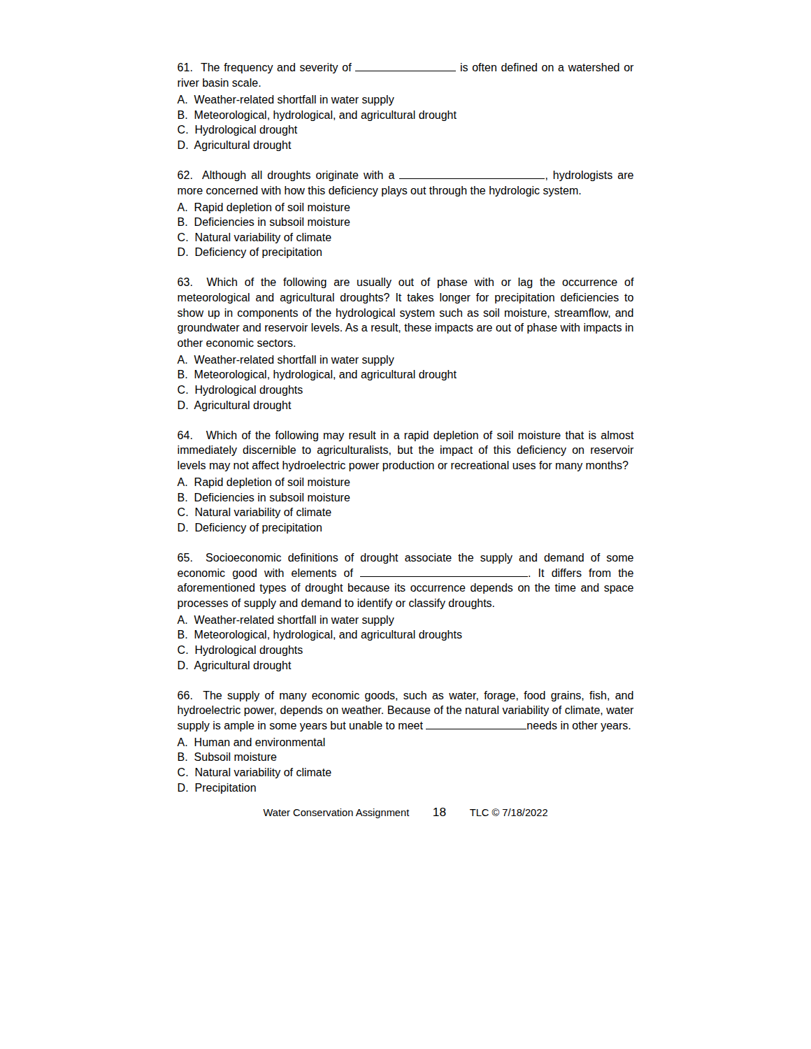61. The frequency and severity of is often defined on a watershed or river basin scale.
A. Weather-related shortfall in water supply
B. Meteorological, hydrological, and agricultural drought
C. Hydrological drought
D. Agricultural drought
62. Although all droughts originate with a , hydrologists are more concerned with how this deficiency plays out through the hydrologic system.
A. Rapid depletion of soil moisture
B. Deficiencies in subsoil moisture
C. Natural variability of climate
D. Deficiency of precipitation
63. Which of the following are usually out of phase with or lag the occurrence of meteorological and agricultural droughts? It takes longer for precipitation deficiencies to show up in components of the hydrological system such as soil moisture, streamflow, and groundwater and reservoir levels. As a result, these impacts are out of phase with impacts in other economic sectors.
A. Weather-related shortfall in water supply
B. Meteorological, hydrological, and agricultural drought
C. Hydrological droughts
D. Agricultural drought
64. Which of the following may result in a rapid depletion of soil moisture that is almost immediately discernible to agriculturalists, but the impact of this deficiency on reservoir levels may not affect hydroelectric power production or recreational uses for many months?
A. Rapid depletion of soil moisture
B. Deficiencies in subsoil moisture
C. Natural variability of climate
D. Deficiency of precipitation
65. Socioeconomic definitions of drought associate the supply and demand of some economic good with elements of . It differs from the aforementioned types of drought because its occurrence depends on the time and space processes of supply and demand to identify or classify droughts.
A. Weather-related shortfall in water supply
B. Meteorological, hydrological, and agricultural droughts
C. Hydrological droughts
D. Agricultural drought
66. The supply of many economic goods, such as water, forage, food grains, fish, and hydroelectric power, depends on weather. Because of the natural variability of climate, water supply is ample in some years but unable to meet needs in other years.
A. Human and environmental
B. Subsoil moisture
C. Natural variability of climate
D. Precipitation
Water Conservation Assignment 18 TLC © 7/18/2022